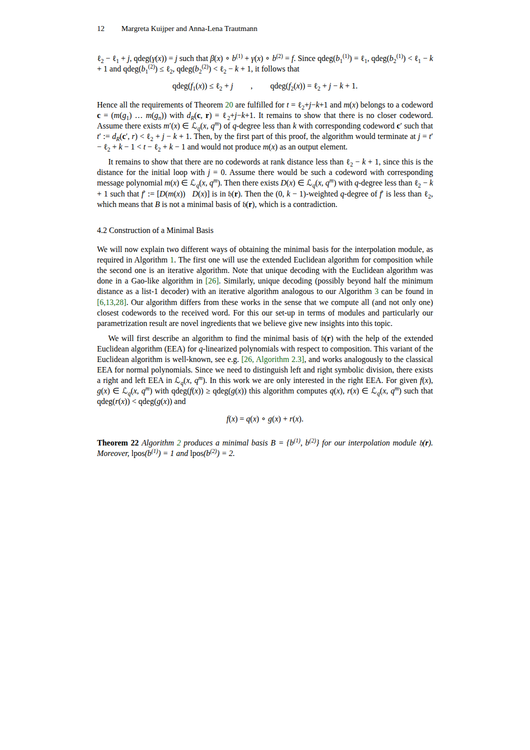12
Margreta Kuijper and Anna-Lena Trautmann
ℓ2 − ℓ1 + j, qdeg(γ(x)) = j such that β(x) ∘ b(1) + γ(x) ∘ b(2) = f. Since qdeg(b1(1)) = ℓ1, qdeg(b2(1)) < ℓ1 − k + 1 and qdeg(b1(2)) ≤ ℓ2, qdeg(b2(2)) < ℓ2 − k + 1, it follows that
qdeg(f1(x)) ≤ ℓ2 + j , qdeg(f2(x)) = ℓ2 + j − k + 1.
Hence all the requirements of Theorem 20 are fulfilled for t = ℓ2+j−k+1 and m(x) belongs to a codeword c = (m(g1) … m(gn)) with dR(c, r) = ℓ2+j−k+1. It remains to show that there is no closer codeword. Assume there exists m′(x) ∈ ℒq(x, qm) of q-degree less than k with corresponding codeword c′ such that t′ := dR(c′, r) < ℓ2 + j − k + 1. Then, by the first part of this proof, the algorithm would terminate at j = t′ − ℓ2 + k − 1 < t − ℓ2 + k − 1 and would not produce m(x) as an output element.
It remains to show that there are no codewords at rank distance less than ℓ2 − k + 1, since this is the distance for the initial loop with j = 0. Assume there would be such a codeword with corresponding message polynomial m(x) ∈ ℒq(x, qm). Then there exists D(x) ∈ ℒq(x, qm) with q-degree less than ℓ2 − k + 1 such that f′ := [D(m(x)) D(x)] is in 𝔥(r). Then the (0, k − 1)-weighted q-degree of f′ is less than ℓ2, which means that B is not a minimal basis of 𝔥(r), which is a contradiction.
4.2 Construction of a Minimal Basis
We will now explain two different ways of obtaining the minimal basis for the interpolation module, as required in Algorithm 1. The first one will use the extended Euclidean algorithm for composition while the second one is an iterative algorithm. Note that unique decoding with the Euclidean algorithm was done in a Gao-like algorithm in [26]. Similarly, unique decoding (possibly beyond half the minimum distance as a list-1 decoder) with an iterative algorithm analogous to our Algorithm 3 can be found in [6,13,28]. Our algorithm differs from these works in the sense that we compute all (and not only one) closest codewords to the received word. For this our set-up in terms of modules and particularly our parametrization result are novel ingredients that we believe give new insights into this topic.
We will first describe an algorithm to find the minimal basis of 𝔥(r) with the help of the extended Euclidean algorithm (EEA) for q-linearized polynomials with respect to composition. This variant of the Euclidean algorithm is well-known, see e.g. [26, Algorithm 2.3], and works analogously to the classical EEA for normal polynomials. Since we need to distinguish left and right symbolic division, there exists a right and left EEA in ℒq(x, qm). In this work we are only interested in the right EEA. For given f(x), g(x) ∈ ℒq(x, qm) with qdeg(f(x)) ≥ qdeg(g(x)) this algorithm computes q(x), r(x) ∈ ℒq(x, qm) such that qdeg(r(x)) < qdeg(g(x)) and
f(x) = q(x) ∘ g(x) + r(x).
Theorem 22 Algorithm 2 produces a minimal basis B = {b(1), b(2)} for our interpolation module 𝔥(r). Moreover, lpos(b(1)) = 1 and lpos(b(2)) = 2.